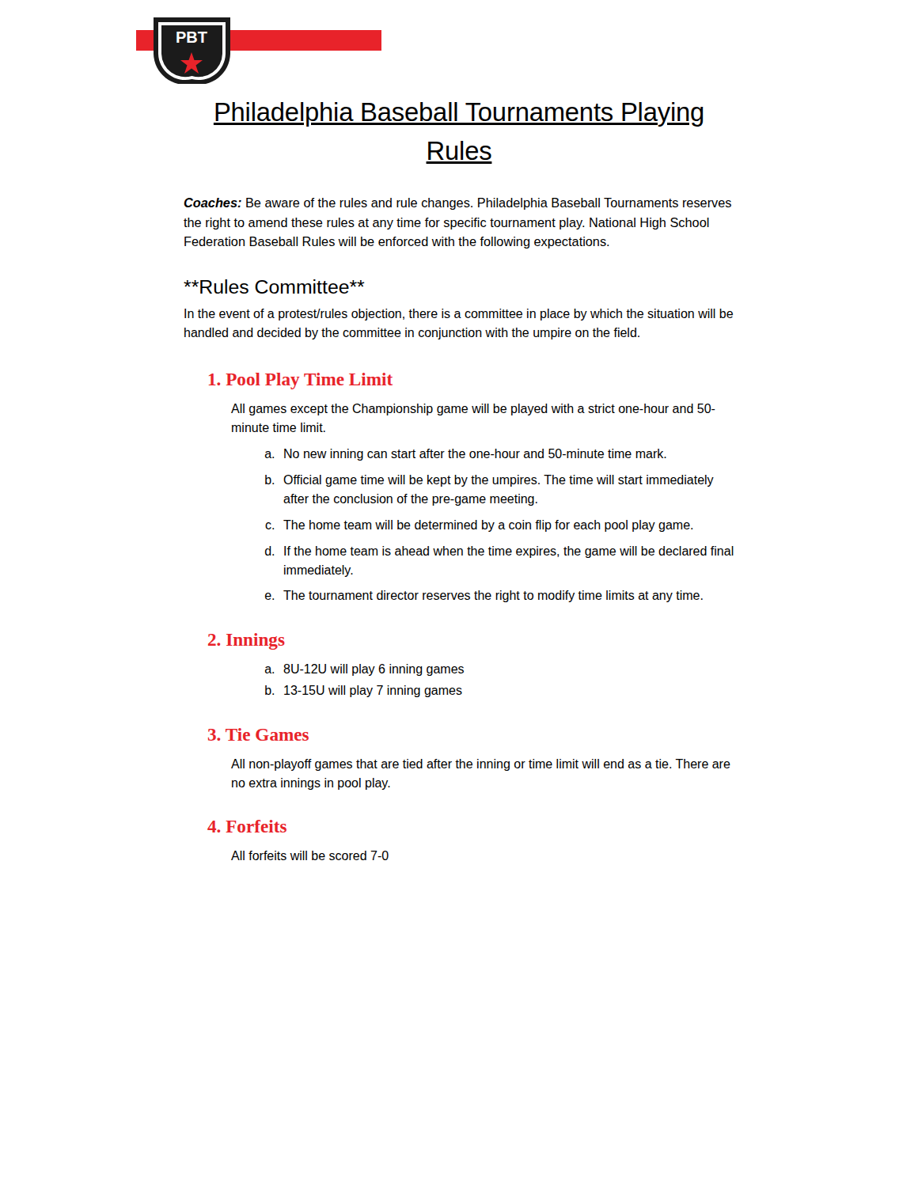PBT
Philadelphia Baseball Tournaments Playing Rules
Coaches: Be aware of the rules and rule changes. Philadelphia Baseball Tournaments reserves the right to amend these rules at any time for specific tournament play. National High School Federation Baseball Rules will be enforced with the following expectations.
**Rules Committee**
In the event of a protest/rules objection, there is a committee in place by which the situation will be handled and decided by the committee in conjunction with the umpire on the field.
Pool Play Time Limit
All games except the Championship game will be played with a strict one-hour and 50-minute time limit.
No new inning can start after the one-hour and 50-minute time mark.
Official game time will be kept by the umpires. The time will start immediately after the conclusion of the pre-game meeting.
The home team will be determined by a coin flip for each pool play game.
If the home team is ahead when the time expires, the game will be declared final immediately.
The tournament director reserves the right to modify time limits at any time.
Innings
8U-12U will play 6 inning games
13-15U will play 7 inning games
Tie Games
All non-playoff games that are tied after the inning or time limit will end as a tie. There are no extra innings in pool play.
Forfeits
All forfeits will be scored 7-0